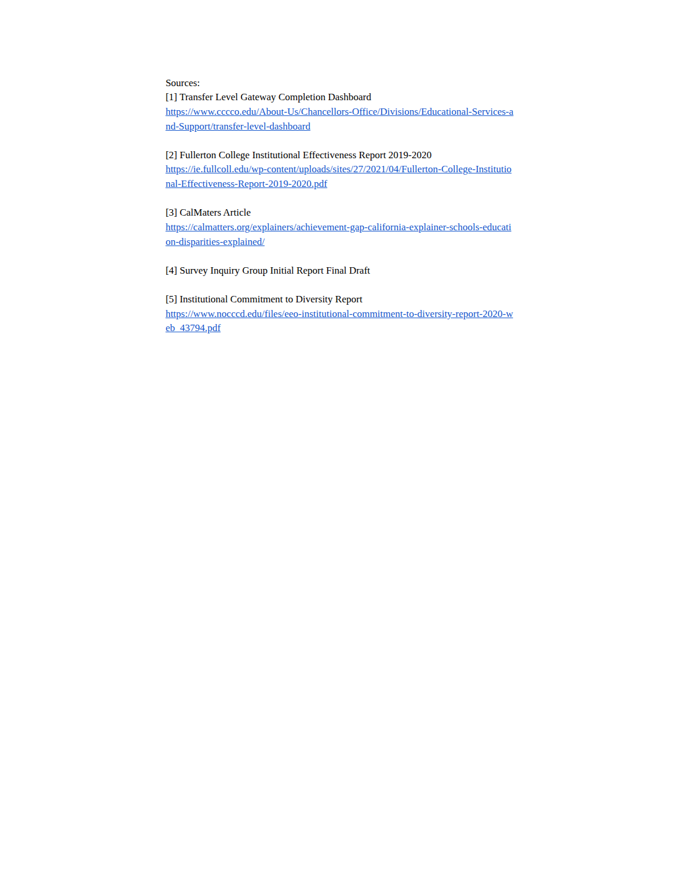Sources:
[1] Transfer Level Gateway Completion Dashboard
https://www.cccco.edu/About-Us/Chancellors-Office/Divisions/Educational-Services-and-Support/transfer-level-dashboard
[2] Fullerton College Institutional Effectiveness Report 2019-2020
https://ie.fullcoll.edu/wp-content/uploads/sites/27/2021/04/Fullerton-College-Institutional-Effectiveness-Report-2019-2020.pdf
[3] CalMaters Article
https://calmatters.org/explainers/achievement-gap-california-explainer-schools-education-disparities-explained/
[4] Survey Inquiry Group Initial Report Final Draft
[5] Institutional Commitment to Diversity Report
https://www.nocccd.edu/files/eeo-institutional-commitment-to-diversity-report-2020-web_43794.pdf